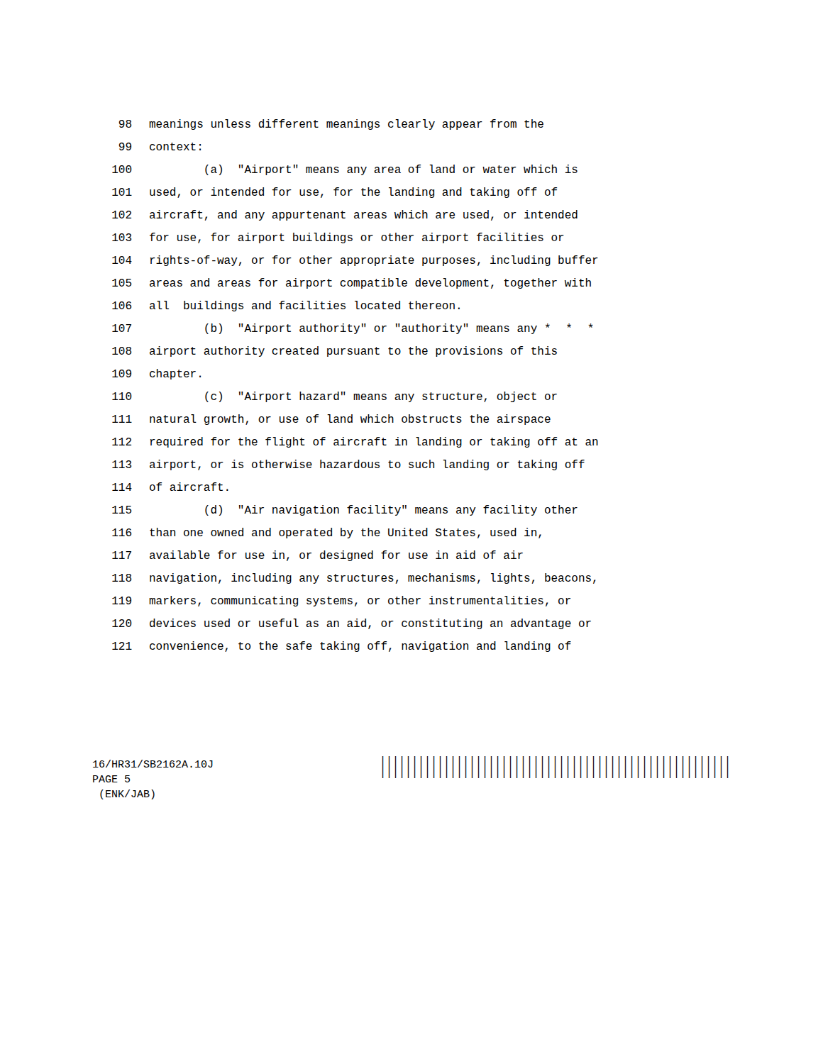98 meanings unless different meanings clearly appear from the
99 context:
100 (a) "Airport" means any area of land or water which is
101 used, or intended for use, for the landing and taking off of
102 aircraft, and any appurtenant areas which are used, or intended
103 for use, for airport buildings or other airport facilities or
104 rights-of-way, or for other appropriate purposes, including buffer
105 areas and areas for airport compatible development, together with
106 all buildings and facilities located thereon.
107 (b) "Airport authority" or "authority" means any * * *
108 airport authority created pursuant to the provisions of this
109 chapter.
110 (c) "Airport hazard" means any structure, object or
111 natural growth, or use of land which obstructs the airspace
112 required for the flight of aircraft in landing or taking off at an
113 airport, or is otherwise hazardous to such landing or taking off
114 of aircraft.
115 (d) "Air navigation facility" means any facility other
116 than one owned and operated by the United States, used in,
117 available for use in, or designed for use in aid of air
118 navigation, including any structures, mechanisms, lights, beacons,
119 markers, communicating systems, or other instrumentalities, or
120 devices used or useful as an aid, or constituting an advantage or
121 convenience, to the safe taking off, navigation and landing of
16/HR31/SB2162A.10J PAGE 5 (ENK/JAB)
|||||||||||||||||||||||||||||||||||||||||||||||||||||||